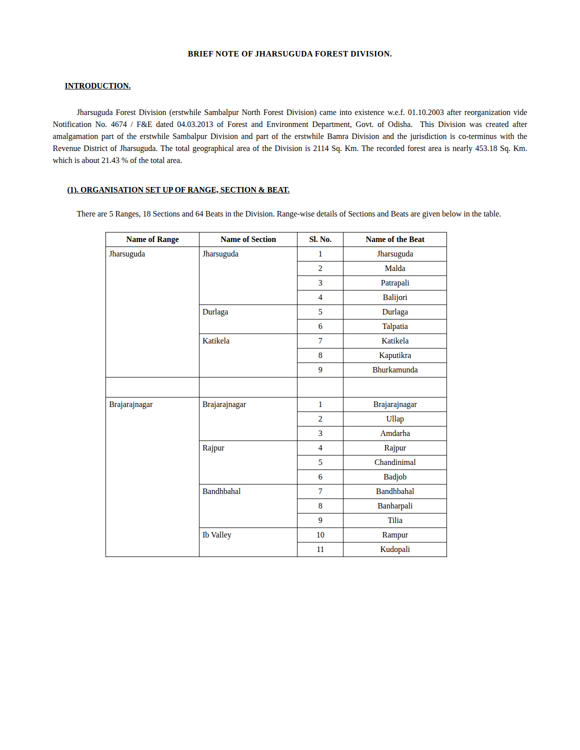BRIEF NOTE OF JHARSUGUDA FOREST DIVISION.
INTRODUCTION.
Jharsuguda Forest Division (erstwhile Sambalpur North Forest Division) came into existence w.e.f. 01.10.2003 after reorganization vide Notification No. 4674 / F&E dated 04.03.2013 of Forest and Environment Department, Govt. of Odisha. This Division was created after amalgamation part of the erstwhile Sambalpur Division and part of the erstwhile Bamra Division and the jurisdiction is co-terminus with the Revenue District of Jharsuguda. The total geographical area of the Division is 2114 Sq. Km. The recorded forest area is nearly 453.18 Sq. Km. which is about 21.43 % of the total area.
(1). ORGANISATION SET UP OF RANGE, SECTION & BEAT.
There are 5 Ranges, 18 Sections and 64 Beats in the Division. Range-wise details of Sections and Beats are given below in the table.
| Name of Range | Name of Section | Sl. No. | Name of the Beat |
| --- | --- | --- | --- |
| Jharsuguda | Jharsuguda | 1 | Jharsuguda |
| 2 | Malda |
| 3 | Patrapali |
| 4 | Balijori |
| Durlaga | 5 | Durlaga |
| 6 | Talpatia |
| Katikela | 7 | Katikela |
| 8 | Kaputikra |
| 9 | Bhurkamunda |
| Brajarajnagar | Brajarajnagar | 1 | Brajarajnagar |
| 2 | Ullap |
| 3 | Amdarha |
| Rajpur | 4 | Rajpur |
| 5 | Chandinimal |
| 6 | Badjob |
| Bandhbahal | 7 | Bandhbahal |
| 8 | Banharpali |
| 9 | Tilia |
| Ib Valley | 10 | Rampur |
| 11 | Kudopali |